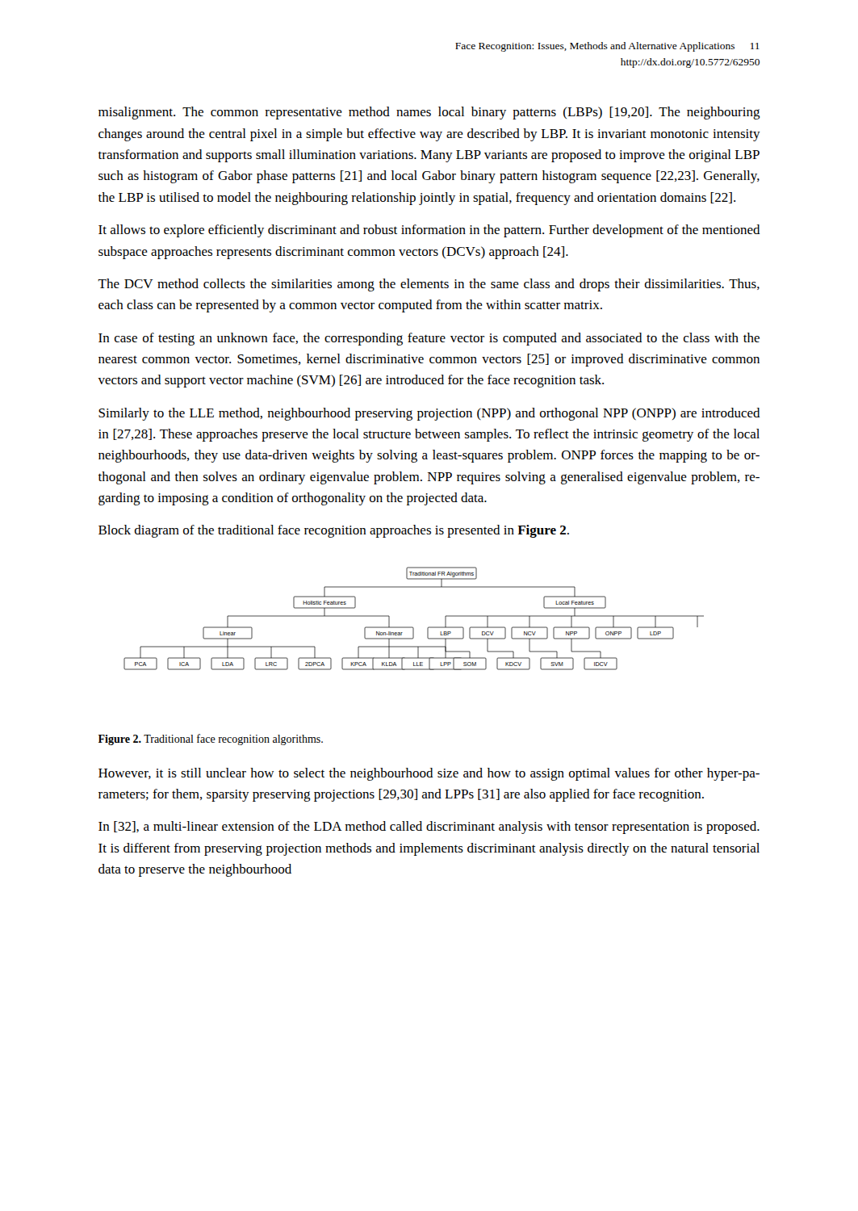Face Recognition: Issues, Methods and Alternative Applications11 http://dx.doi.org/10.5772/62950
misalignment. The common representative method names local binary patterns (LBPs) [19,20]. The neighbouring changes around the central pixel in a simple but effective way are described by LBP. It is invariant monotonic intensity transformation and supports small illumination variations. Many LBP variants are proposed to improve the original LBP such as histogram of Gabor phase patterns [21] and local Gabor binary pattern histogram sequence [22,23]. Generally, the LBP is utilised to model the neighbouring relationship jointly in spatial, frequency and orientation domains [22].
It allows to explore efficiently discriminant and robust information in the pattern. Further development of the mentioned subspace approaches represents discriminant common vectors (DCVs) approach [24].
The DCV method collects the similarities among the elements in the same class and drops their dissimilarities. Thus, each class can be represented by a common vector computed from the within scatter matrix.
In case of testing an unknown face, the corresponding feature vector is computed and associated to the class with the nearest common vector. Sometimes, kernel discriminative common vectors [25] or improved discriminative common vectors and support vector machine (SVM) [26] are introduced for the face recognition task.
Similarly to the LLE method, neighbourhood preserving projection (NPP) and orthogonal NPP (ONPP) are introduced in [27,28]. These approaches preserve the local structure between samples. To reflect the intrinsic geometry of the local neighbourhoods, they use data-driven weights by solving a least-squares problem. ONPP forces the mapping to be orthogonal and then solves an ordinary eigenvalue problem. NPP requires solving a generalised eigenvalue problem, regarding to imposing a condition of orthogonality on the projected data.
Block diagram of the traditional face recognition approaches is presented in Figure 2.
Traditional FR Algorithms Holistic Features Local Features Linear Non-linear LBP DCV NCV NPP ONPP LDP PCA ICA LDA LRC 2DPCA KPCA KLDA LLE LPP SOM KDCV SVM IDCV
Figure 2. Traditional face recognition algorithms.
However, it is still unclear how to select the neighbourhood size and how to assign optimal values for other hyper-parameters; for them, sparsity preserving projections [29,30] and LPPs [31] are also applied for face recognition.
In [32], a multi-linear extension of the LDA method called discriminant analysis with tensor representation is proposed. It is different from preserving projection methods and implements discriminant analysis directly on the natural tensorial data to preserve the neighbourhood